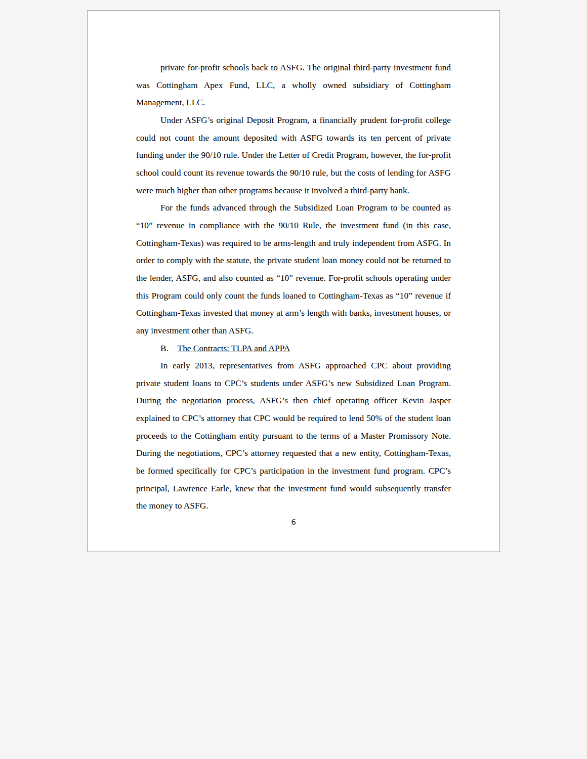private for-profit schools back to ASFG. The original third-party investment fund was Cottingham Apex Fund, LLC, a wholly owned subsidiary of Cottingham Management, LLC.
Under ASFG’s original Deposit Program, a financially prudent for-profit college could not count the amount deposited with ASFG towards its ten percent of private funding under the 90/10 rule. Under the Letter of Credit Program, however, the for-profit school could count its revenue towards the 90/10 rule, but the costs of lending for ASFG were much higher than other programs because it involved a third-party bank.
For the funds advanced through the Subsidized Loan Program to be counted as “10” revenue in compliance with the 90/10 Rule, the investment fund (in this case, Cottingham-Texas) was required to be arms-length and truly independent from ASFG. In order to comply with the statute, the private student loan money could not be returned to the lender, ASFG, and also counted as “10” revenue. For-profit schools operating under this Program could only count the funds loaned to Cottingham-Texas as “10” revenue if Cottingham-Texas invested that money at arm’s length with banks, investment houses, or any investment other than ASFG.
B. The Contracts: TLPA and APPA
In early 2013, representatives from ASFG approached CPC about providing private student loans to CPC’s students under ASFG’s new Subsidized Loan Program. During the negotiation process, ASFG’s then chief operating officer Kevin Jasper explained to CPC’s attorney that CPC would be required to lend 50% of the student loan proceeds to the Cottingham entity pursuant to the terms of a Master Promissory Note. During the negotiations, CPC’s attorney requested that a new entity, Cottingham-Texas, be formed specifically for CPC’s participation in the investment fund program. CPC’s principal, Lawrence Earle, knew that the investment fund would subsequently transfer the money to ASFG.
6